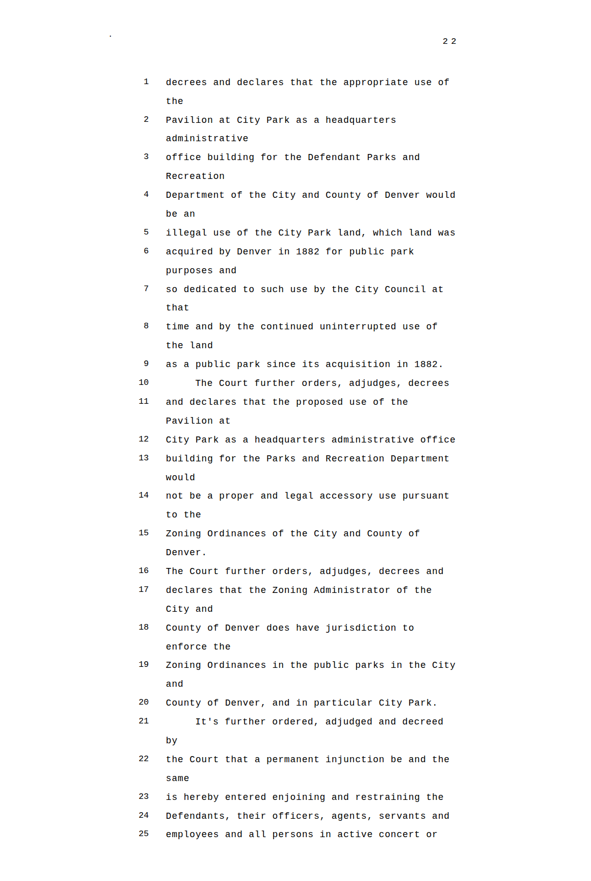.
22
decrees and declares that the appropriate use of the
Pavilion at City Park as a headquarters administrative
office building for the Defendant Parks and Recreation
Department of the City and County of Denver would be an
illegal use of the City Park land, which land was
acquired by Denver in 1882 for public park purposes and
so dedicated to such use by the City Council at that
time and by the continued uninterrupted use of the land
as a public park since its acquisition in 1882.
The Court further orders, adjudges, decrees
and declares that the proposed use of the Pavilion at
City Park as a headquarters administrative office
building for the Parks and Recreation Department would
not be a proper and legal accessory use pursuant to the
Zoning Ordinances of the City and County of Denver.
The Court further orders, adjudges, decrees and
declares that the Zoning Administrator of the City and
County of Denver does have jurisdiction to enforce the
Zoning Ordinances in the public parks in the City and
County of Denver, and in particular City Park.
It's further ordered, adjudged and decreed by
the Court that a permanent injunction be and the same
is hereby entered enjoining and restraining the
Defendants, their officers, agents, servants and
employees and all persons in active concert or